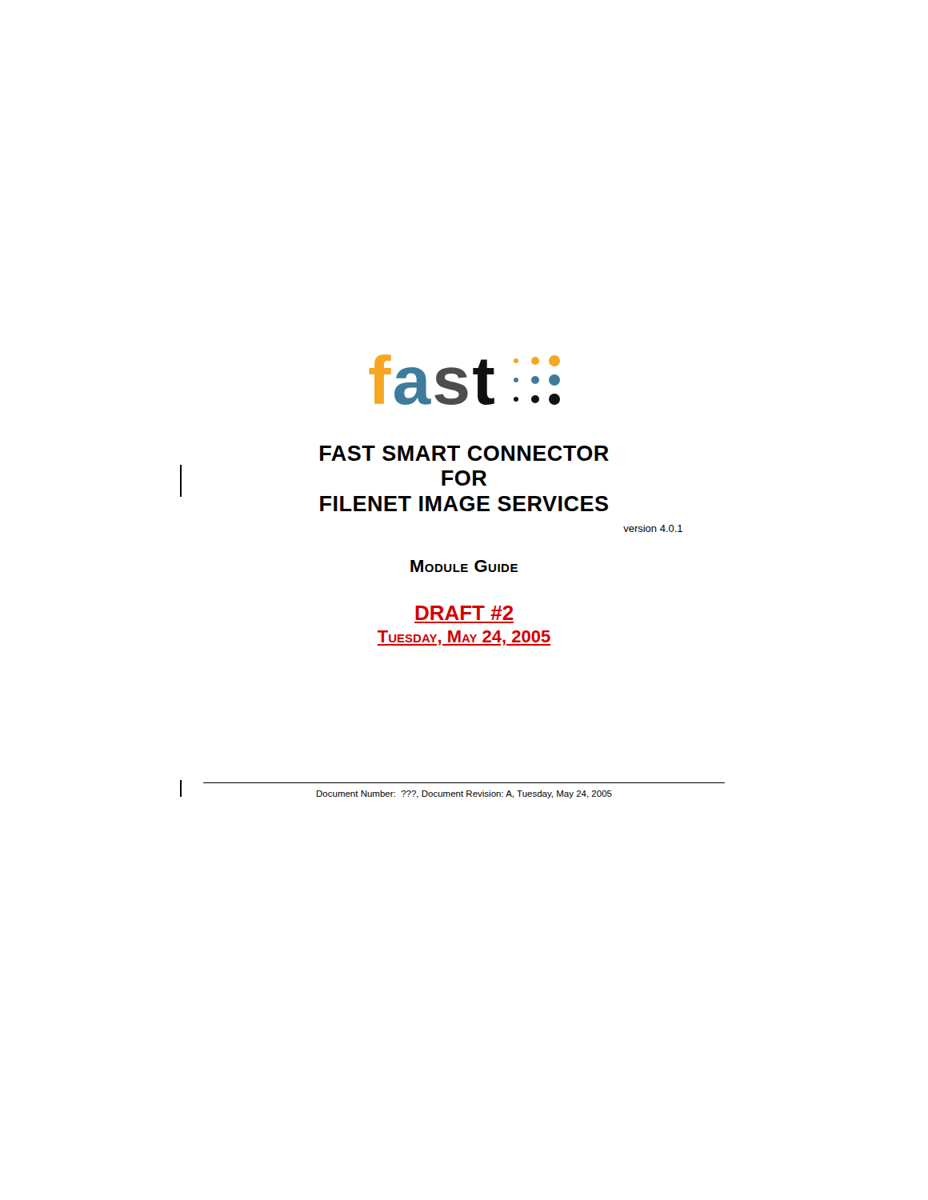fast
FAST SMART CONNECTOR
FOR
FILENET IMAGE SERVICES
version 4.0.1
Module Guide
DRAFT #2
Tuesday, May 24, 2005
Document Number: ???, Document Revision: A, Tuesday, May 24, 2005